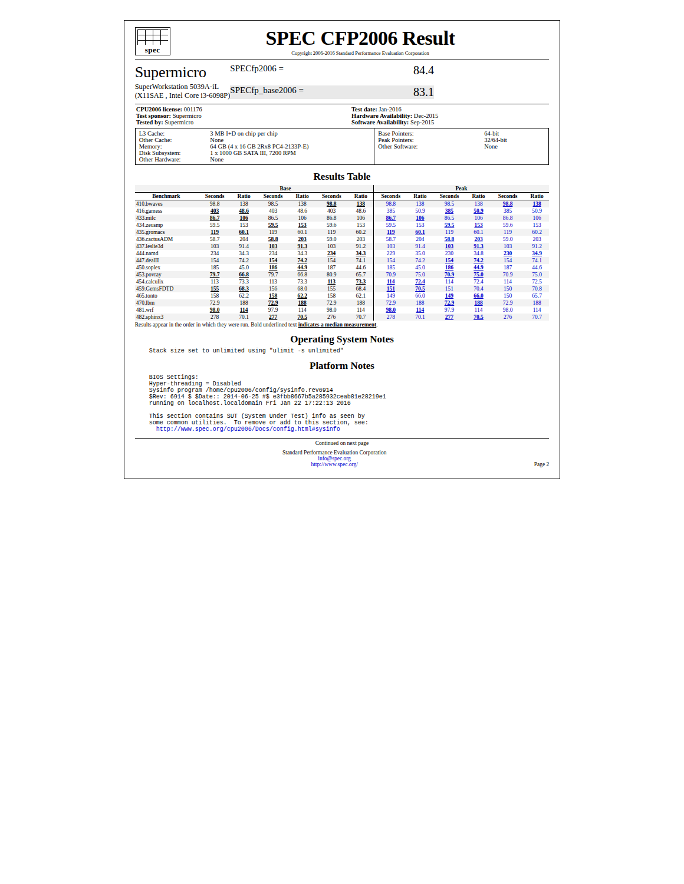spec
SPEC CFP2006 Result
Copyright 2006-2016 Standard Performance Evaluation Corporation
Supermicro
SuperWorkstation 5039A-iL (X11SAE , Intel Core i3-6098P)
SPECfp2006 =84.4
SPECfp_base2006 =83.1
| CPU2006 license: 001176 | Test date: Jan-2016 |
| Test sponsor: Supermicro | Hardware Availability: Dec-2015 |
| Tested by: Supermicro | Software Availability: Sep-2015 |
| L3 Cache: | 3 MB I+D on chip per chip |
| Other Cache: | None |
| Memory: | 64 GB (4 x 16 GB 2Rx8 PC4-2133P-E) |
| Disk Subsystem: | 1 x 1000 GB SATA III, 7200 RPM |
| Other Hardware: | None |
| Base Pointers: | 64-bit |
| Peak Pointers: | 32/64-bit |
| Other Software: | None |
Results Table
| | Base | Peak |
| Benchmark | Seconds | Ratio | Seconds | Ratio | Seconds | Ratio | Seconds | Ratio | Seconds | Ratio | Seconds | Ratio |
| 410.bwaves | 98.8 | 138 | 98.5 | 138 | 98.8 | 138 | 98.8 | 138 | 98.5 | 138 | 98.8 | 138 |
| 416.gamess | 403 | 48.6 | 403 | 48.6 | 403 | 48.6 | 385 | 50.9 | 385 | 50.9 | 385 | 50.9 |
| 433.milc | 86.7 | 106 | 86.5 | 106 | 86.8 | 106 | 86.7 | 106 | 86.5 | 106 | 86.8 | 106 |
| 434.zeusmp | 59.5 | 153 | 59.5 | 153 | 59.6 | 153 | 59.5 | 153 | 59.5 | 153 | 59.6 | 153 |
| 435.gromacs | 119 | 60.1 | 119 | 60.1 | 119 | 60.2 | 119 | 60.1 | 119 | 60.1 | 119 | 60.2 |
| 436.cactusADM | 58.7 | 204 | 58.8 | 203 | 59.0 | 203 | 58.7 | 204 | 58.8 | 203 | 59.0 | 203 |
| 437.leslie3d | 103 | 91.4 | 103 | 91.3 | 103 | 91.2 | 103 | 91.4 | 103 | 91.3 | 103 | 91.2 |
| 444.namd | 234 | 34.3 | 234 | 34.3 | 234 | 34.3 | 229 | 35.0 | 230 | 34.8 | 230 | 34.9 |
| 447.dealII | 154 | 74.2 | 154 | 74.2 | 154 | 74.1 | 154 | 74.2 | 154 | 74.2 | 154 | 74.1 |
| 450.soplex | 185 | 45.0 | 186 | 44.9 | 187 | 44.6 | 185 | 45.0 | 186 | 44.9 | 187 | 44.6 |
| 453.povray | 79.7 | 66.8 | 79.7 | 66.8 | 80.9 | 65.7 | 70.9 | 75.0 | 70.9 | 75.0 | 70.9 | 75.0 |
| 454.calculix | 113 | 73.3 | 113 | 73.3 | 113 | 73.3 | 114 | 72.4 | 114 | 72.4 | 114 | 72.5 |
| 459.GemsFDTD | 155 | 68.3 | 156 | 68.0 | 155 | 68.4 | 151 | 70.5 | 151 | 70.4 | 150 | 70.8 |
| 465.tonto | 158 | 62.2 | 158 | 62.2 | 158 | 62.1 | 149 | 66.0 | 149 | 66.0 | 150 | 65.7 |
| 470.lbm | 72.9 | 188 | 72.9 | 188 | 72.9 | 188 | 72.9 | 188 | 72.9 | 188 | 72.9 | 188 |
| 481.wrf | 98.0 | 114 | 97.9 | 114 | 98.0 | 114 | 98.0 | 114 | 97.9 | 114 | 98.0 | 114 |
| 482.sphinx3 | 278 | 70.1 | 277 | 70.5 | 276 | 70.7 | 278 | 70.1 | 277 | 70.5 | 276 | 70.7 |
Results appear in the order in which they were run. Bold underlined text indicates a median measurement.
Operating System Notes
    Stack size set to unlimited using "ulimit -s unlimited"
Platform Notes
    BIOS Settings:
    Hyper-threading = Disabled
    Sysinfo program /home/cpu2006/config/sysinfo.rev6914
    $Rev: 6914 $ $Date:: 2014-06-25 #$ e3fbb8667b5a285932ceab81e28219e1
    running on localhost.localdomain Fri Jan 22 17:22:13 2016

    This section contains SUT (System Under Test) info as seen by
    some common utilities.  To remove or add to this section, see:
      http://www.spec.org/cpu2006/Docs/config.html#sysinfo
Continued on next page
Standard Performance Evaluation Corporation
info@spec.org
http://www.spec.org/
Page 2